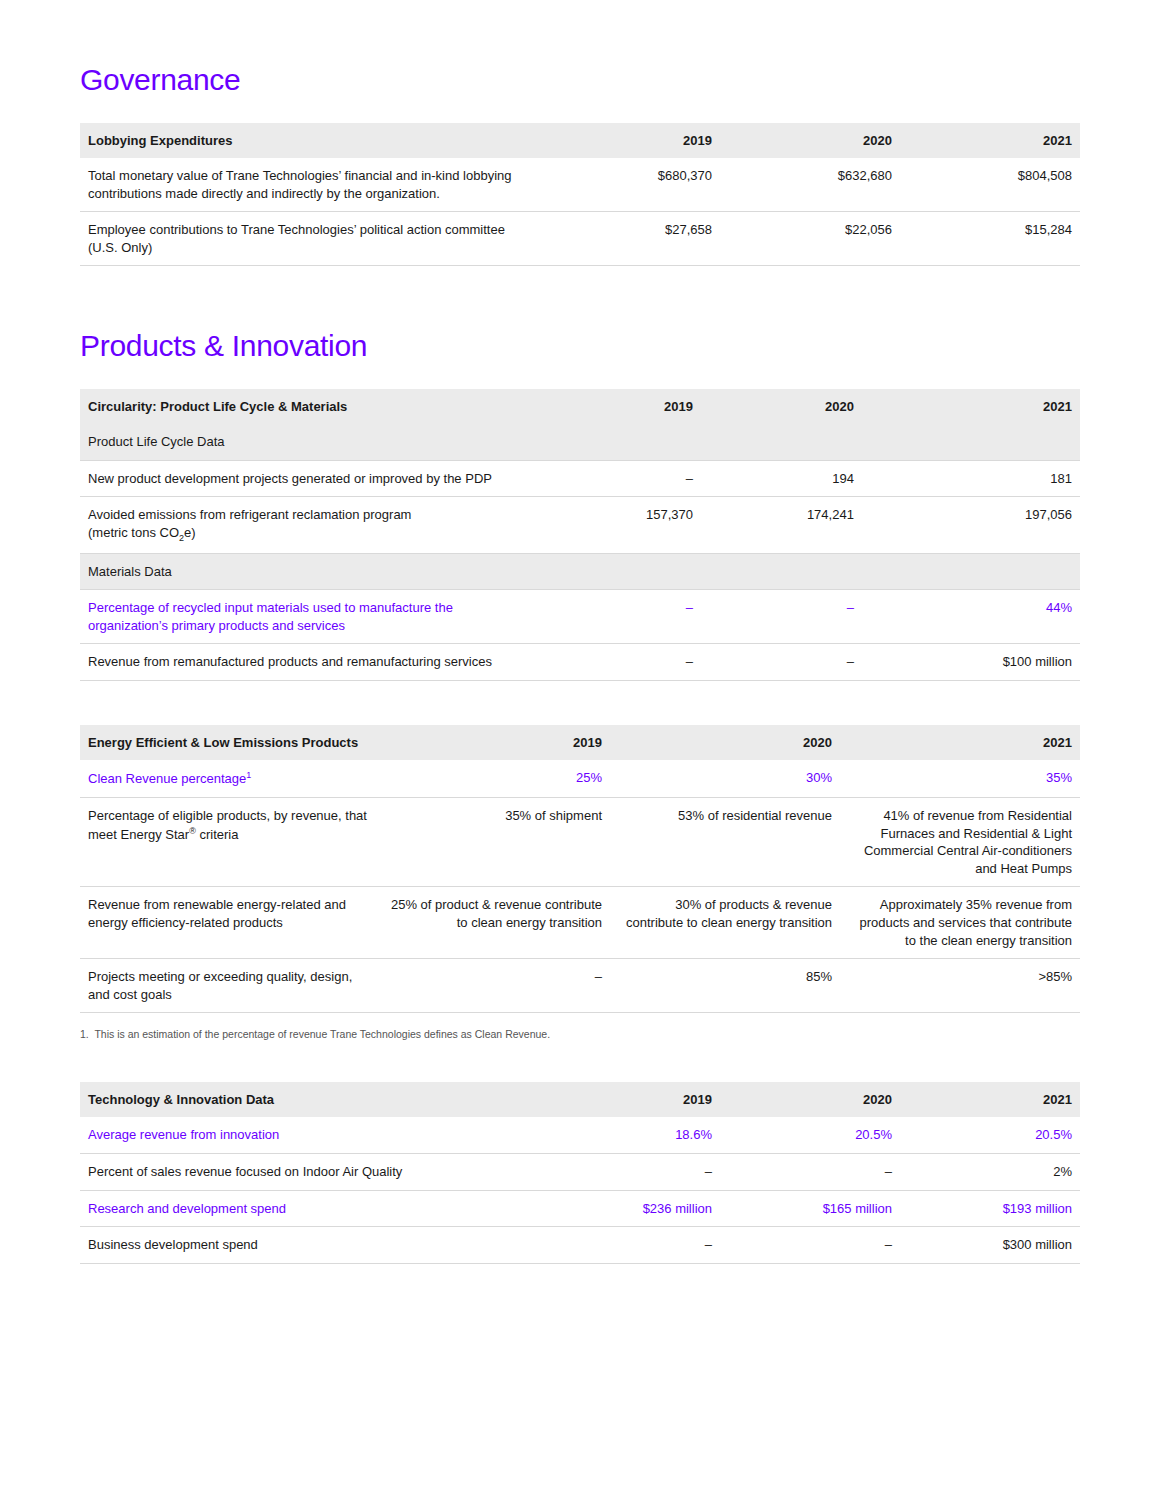Governance
| Lobbying Expenditures | 2019 | 2020 | 2021 |
| --- | --- | --- | --- |
| Total monetary value of Trane Technologies’ financial and in-kind lobbying contributions made directly and indirectly by the organization. | $680,370 | $632,680 | $804,508 |
| Employee contributions to Trane Technologies’ political action committee (U.S. Only) | $27,658 | $22,056 | $15,284 |
Products & Innovation
| Circularity: Product Life Cycle & Materials | 2019 | 2020 | 2021 |
| --- | --- | --- | --- |
| Product Life Cycle Data |
| New product development projects generated or improved by the PDP | – | 194 | 181 |
| Avoided emissions from refrigerant reclamation program (metric tons CO 2 e) | 157,370 | 174,241 | 197,056 |
| Materials Data |
| Percentage of recycled input materials used to manufacture the organization’s primary products and services | – | – | 44% |
| Revenue from remanufactured products and remanufacturing services | – | – | $100 million |
| Energy Efficient & Low Emissions Products | 2019 | 2020 | 2021 |
| --- | --- | --- | --- |
| Clean Revenue percentage 1 | 25% | 30% | 35% |
| Percentage of eligible products, by revenue, that meet Energy Star ® criteria | 35% of shipment | 53% of residential revenue | 41% of revenue from Residential Furnaces and Residential & Light Commercial Central Air-conditioners and Heat Pumps |
| Revenue from renewable energy-related and energy efficiency-related products | 25% of product & revenue contribute to clean energy transition | 30% of products & revenue contribute to clean energy transition | Approximately 35% revenue from products and services that contribute to the clean energy transition |
| Projects meeting or exceeding quality, design, and cost goals | – | 85% | >85% |
1. This is an estimation of the percentage of revenue Trane Technologies defines as Clean Revenue.
| Technology & Innovation Data | 2019 | 2020 | 2021 |
| --- | --- | --- | --- |
| Average revenue from innovation | 18.6% | 20.5% | 20.5% |
| Percent of sales revenue focused on Indoor Air Quality | – | – | 2% |
| Research and development spend | $236 million | $165 million | $193 million |
| Business development spend | – | – | $300 million |